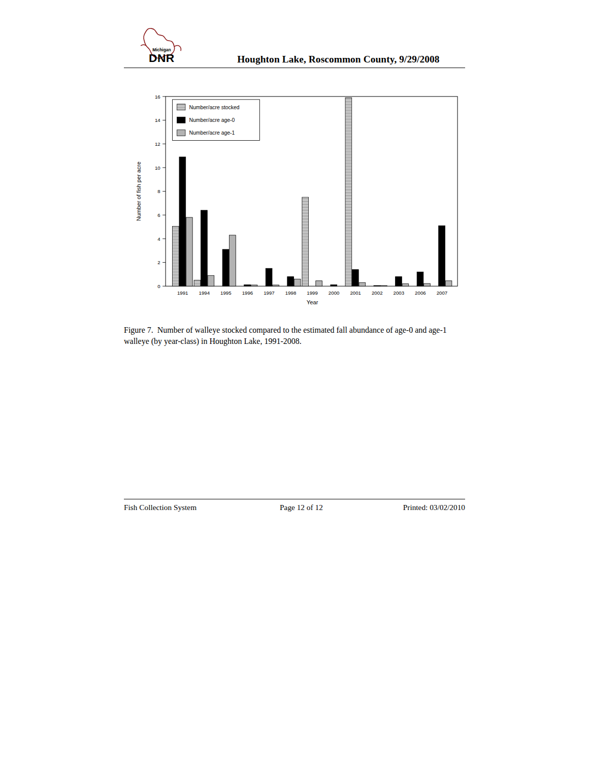Michigan DNR
Houghton Lake, Roscommon County, 9/29/2008
0 2 4 6 8 10 12 14 16 Number of fish per acre 1991 1994 1995 1996 1997 1998 1999 2000 2001 2002 2003 2006 2007 Year Number/acre stocked Number/acre age-0 Number/acre age-1
Figure 7. Number of walleye stocked compared to the estimated fall abundance of age-0 and age-1 walleye (by year-class) in Houghton Lake, 1991-2008.
Fish Collection System
Page 12 of 12
Printed: 03/02/2010